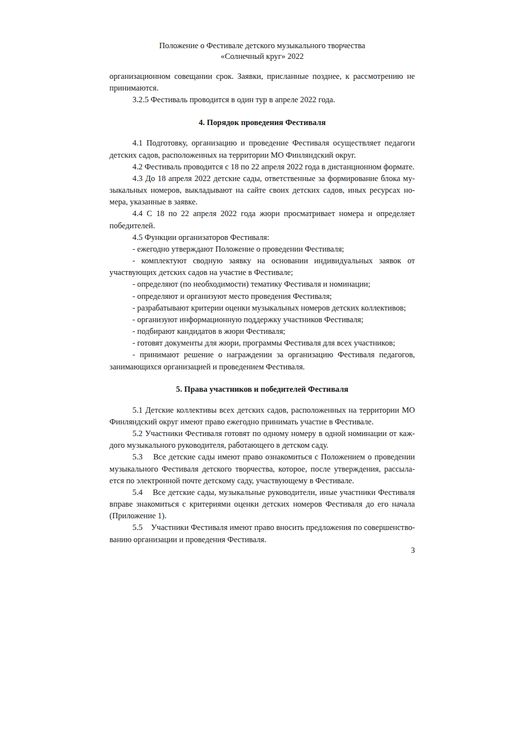Положение о Фестивале детского музыкального творчества «Солнечный круг» 2022
организационном совещании срок. Заявки, присланные позднее, к рассмотрению не принимаются.
3.2.5 Фестиваль проводится в один тур в апреле 2022 года.
4. Порядок проведения Фестиваля
4.1 Подготовку, организацию и проведение Фестиваля осуществляет педагоги детских садов, расположенных на территории МО Финляндский округ.
4.2 Фестиваль проводится с 18 по 22 апреля 2022 года в дистанционном формате.
4.3 До 18 апреля 2022 детские сады, ответственные за формирование блока музыкальных номеров, выкладывают на сайте своих детских садов, иных ресурсах номера, указанные в заявке.
4.4 С 18 по 22 апреля 2022 года жюри просматривает номера и определяет победителей.
4.5 Функции организаторов Фестиваля:
- ежегодно утверждают Положение о проведении Фестиваля;
- комплектуют сводную заявку на основании индивидуальных заявок от участвующих детских садов на участие в Фестивале;
- определяют (по необходимости) тематику Фестиваля и номинации;
- определяют и организуют место проведения Фестиваля;
- разрабатывают критерии оценки музыкальных номеров детских коллективов;
- организуют информационную поддержку участников Фестиваля;
- подбирают кандидатов в жюри Фестиваля;
- готовят документы для жюри, программы Фестиваля для всех участников;
- принимают решение о награждении за организацию Фестиваля педагогов, занимающихся организацией и проведением Фестиваля.
5. Права участников и победителей Фестиваля
5.1 Детские коллективы всех детских садов, расположенных на территории МО Финляндский округ имеют право ежегодно принимать участие в Фестивале.
5.2 Участники Фестиваля готовят по одному номеру в одной номинации от каждого музыкального руководителя, работающего в детском саду.
5.3 Все детские сады имеют право ознакомиться с Положением о проведении музыкального Фестиваля детского творчества, которое, после утверждения, рассылается по электронной почте детскому саду, участвующему в Фестивале.
5.4 Все детские сады, музыкальные руководители, иные участники Фестиваля вправе знакомиться с критериями оценки детских номеров Фестиваля до его начала (Приложение 1).
5.5 Участники Фестиваля имеют право вносить предложения по совершенствованию организации и проведения Фестиваля.
3